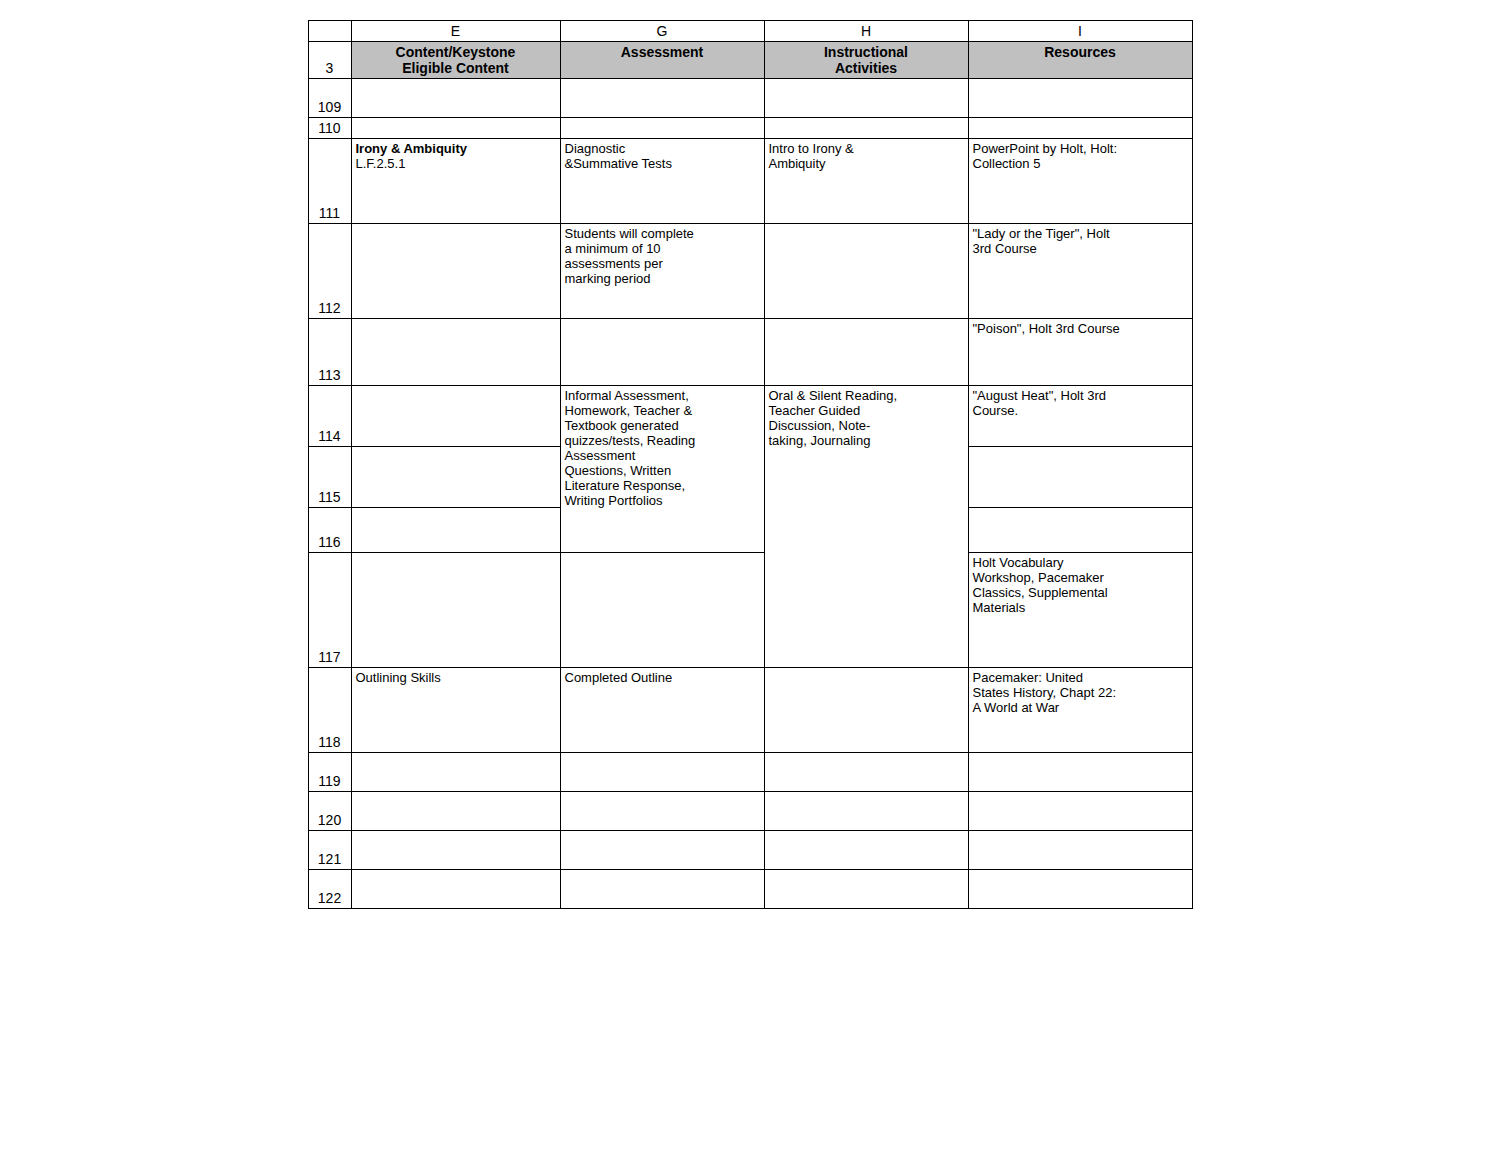| | E | G | H | I |
| 3 | Content/Keystone Eligible Content | Assessment | Instructional Activities | Resources |
| 109 | | | | |
| 110 | | | | |
| 111 | Irony & Ambiquity L.F.2.5.1 | Diagnostic &Summative Tests | Intro to Irony & Ambiquity | PowerPoint by Holt, Holt: Collection 5 |
| 112 | | Students will complete a minimum of 10 assessments per marking period | | "Lady or the Tiger", Holt 3rd Course |
| 113 | | | | "Poison", Holt 3rd Course |
| 114 | | Informal Assessment, Homework, Teacher & Textbook generated quizzes/tests, Reading Assessment Questions, Written Literature Response, Writing Portfolios | Oral & Silent Reading, Teacher Guided Discussion, Note- taking, Journaling | "August Heat", Holt 3rd Course. |
| 115 | | |
| 116 | | |
| 117 | | | Holt Vocabulary Workshop, Pacemaker Classics, Supplemental Materials |
| 118 | Outlining Skills | Completed Outline | | Pacemaker: United States History, Chapt 22: A World at War |
| 119 | | | | |
| 120 | | | | |
| 121 | | | | |
| 122 | | | | |